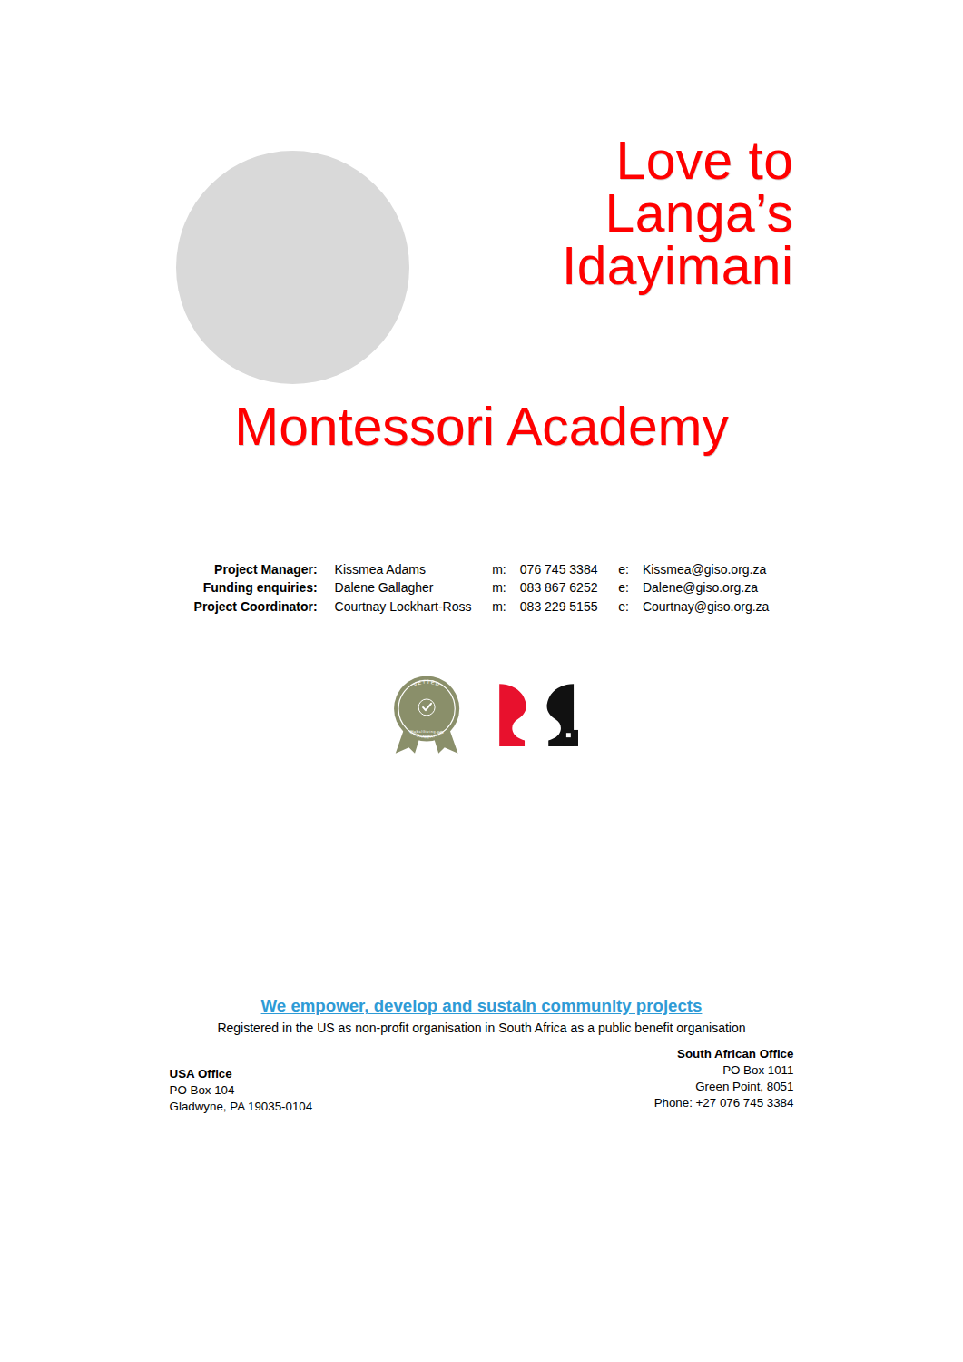Love to
Langa’s
Idayimani
Montessori Academy
| Project Manager: | Kissmea Adams | m: | 076 745 3384 | e: | Kissmea@giso.org.za |
| Funding enquiries: | Dalene Gallagher | m: | 083 867 6252 | e: | Dalene@giso.org.za |
| Project Coordinator: | Courtnay Lockhart-Ross | m: | 083 229 5155 | e: | Courtnay@giso.org.za |
VETTED ORGANIZATION GlobalGiving.org 2021
We empower, develop and sustain community projects
Registered in the US as non-profit organisation in South Africa as a public benefit organisation
USA Office
PO Box 104
Gladwyne, PA 19035-0104
South African Office
PO Box 1011
Green Point, 8051
Phone: +27 076 745 3384